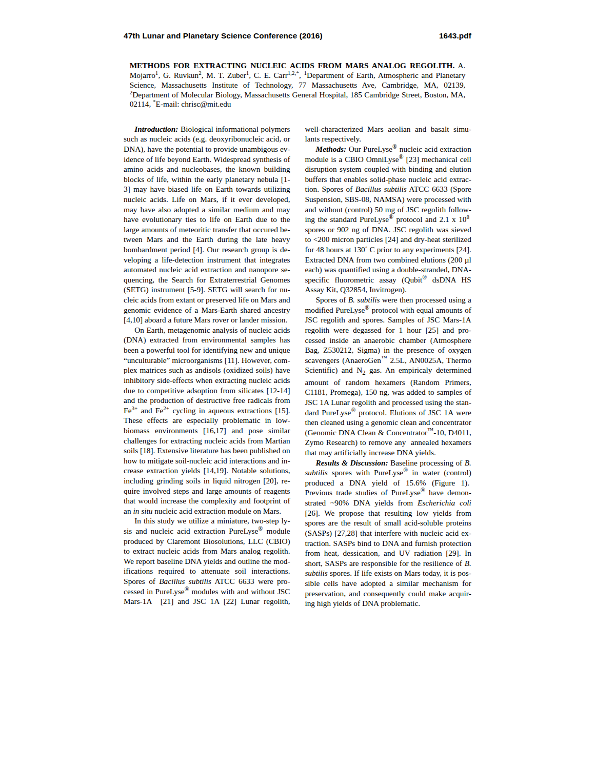47th Lunar and Planetary Science Conference (2016) 1643.pdf
Methods for extracting nucleic acids from Mars analog regolith. A. Mojarro1, G. Ruvkun2, M. T. Zuber1, C. E. Carr1,2,*, 1Department of Earth, Atmospheric and Planetary Science, Massachusetts Institute of Technology, 77 Massachusetts Ave, Cambridge, MA, 02139, 2Department of Molecular Biology, Massachusetts General Hospital, 185 Cambridge Street, Boston, MA, 02114, *E-mail: chrisc@mit.edu
Introduction: Biological informational polymers such as nucleic acids (e.g. deoxyribonucleic acid, or DNA), have the potential to provide unambigous evidence of life beyond Earth. Widespread synthesis of amino acids and nucleobases, the known building blocks of life, within the early planetary nebula [1-3] may have biased life on Earth towards utilizing nucleic acids. Life on Mars, if it ever developed, may have also adopted a similar medium and may have evolutionary ties to life on Earth due to the large amounts of meteoritic transfer that occured between Mars and the Earth during the late heavy bombardment period [4]. Our research group is developing a life-detection instrument that integrates automated nucleic acid extraction and nanopore sequencing, the Search for Extraterrestrial Genomes (SETG) instrument [5-9]. SETG will search for nucleic acids from extant or preserved life on Mars and genomic evidence of a Mars-Earth shared ancestry [4,10] aboard a future Mars rover or lander mission.
On Earth, metagenomic analysis of nucleic acids (DNA) extracted from environmental samples has been a powerful tool for identifying new and unique “unculturable” microorganisms [11]. However, complex matrices such as andisols (oxidized soils) have inhibitory side-effects when extracting nucleic acids due to competitive adsoption from silicates [12-14] and the production of destructive free radicals from Fe3+ and Fe2+ cycling in aqueous extractions [15]. These effects are especially problematic in low-biomass environments [16,17] and pose similar challenges for extracting nucleic acids from Martian soils [18]. Extensive literature has been published on how to mitigate soil-nucleic acid interactions and increase extraction yields [14,19]. Notable solutions, including grinding soils in liquid nitrogen [20], require involved steps and large amounts of reagents that would increase the complexity and footprint of an in situ nucleic acid extraction module on Mars.
In this study we utilize a miniature, two-step lysis and nucleic acid extraction PureLyse® module produced by Claremont Biosolutions, LLC (CBIO) to extract nucleic acids from Mars analog regolith. We report baseline DNA yields and outline the modifications required to attenuate soil interactions. Spores of Bacillus subtilis ATCC 6633 were processed in PureLyse® modules with and without JSC Mars-1A [21] and JSC 1A [22] Lunar regolith, well-characterized Mars aeolian and basalt simulants respectively.
Methods: Our PureLyse® nucleic acid extraction module is a CBIO OmniLyse® [23] mechanical cell disruption system coupled with binding and elution buffers that enables solid-phase nucleic acid extraction. Spores of Bacillus subtilis ATCC 6633 (Spore Suspension, SBS-08, NAMSA) were processed with and without (control) 50 mg of JSC regolith following the standard PureLyse® protocol and 2.1 x 108 spores or 902 ng of DNA. JSC regolith was sieved to <200 micron particles [24] and dry-heat sterilized for 48 hours at 130˚ C prior to any experiments [24]. Extracted DNA from two combined elutions (200 µl each) was quantified using a double-stranded, DNA-specific fluorometric assay (Qubit® dsDNA HS Assay Kit, Q32854, Invitrogen).
Spores of B. subtilis were then processed using a modified PureLyse® protocol with equal amounts of JSC regolith and spores. Samples of JSC Mars-1A regolith were degassed for 1 hour [25] and processed inside an anaerobic chamber (Atmosphere Bag, Z530212, Sigma) in the presence of oxygen scavengers (AnaeroGen™ 2.5L, AN0025A, Thermo Scientific) and N2 gas. An empiricaly determined amount of random hexamers (Random Primers, C1181, Promega), 150 ng, was added to samples of JSC 1A Lunar regolith and processed using the standard PureLyse® protocol. Elutions of JSC 1A were then cleaned using a genomic clean and concentrator (Genomic DNA Clean & Concentrator™-10, D4011, Zymo Research) to remove any annealed hexamers that may artificially increase DNA yields.
Results & Discussion: Baseline processing of B. subtilis spores with PureLyse® in water (control) produced a DNA yield of 15.6% (Figure 1). Previous trade studies of PureLyse® have demonstrated ~90% DNA yields from Escherichia coli [26]. We propose that resulting low yields from spores are the result of small acid-soluble proteins (SASPs) [27,28] that interfere with nucleic acid extraction. SASPs bind to DNA and furnish protection from heat, dessication, and UV radiation [29]. In short, SASPs are responsible for the resilience of B. subtilis spores. If life exists on Mars today, it is possible cells have adopted a similar mechanism for preservation, and consequently could make acquiring high yields of DNA problematic.